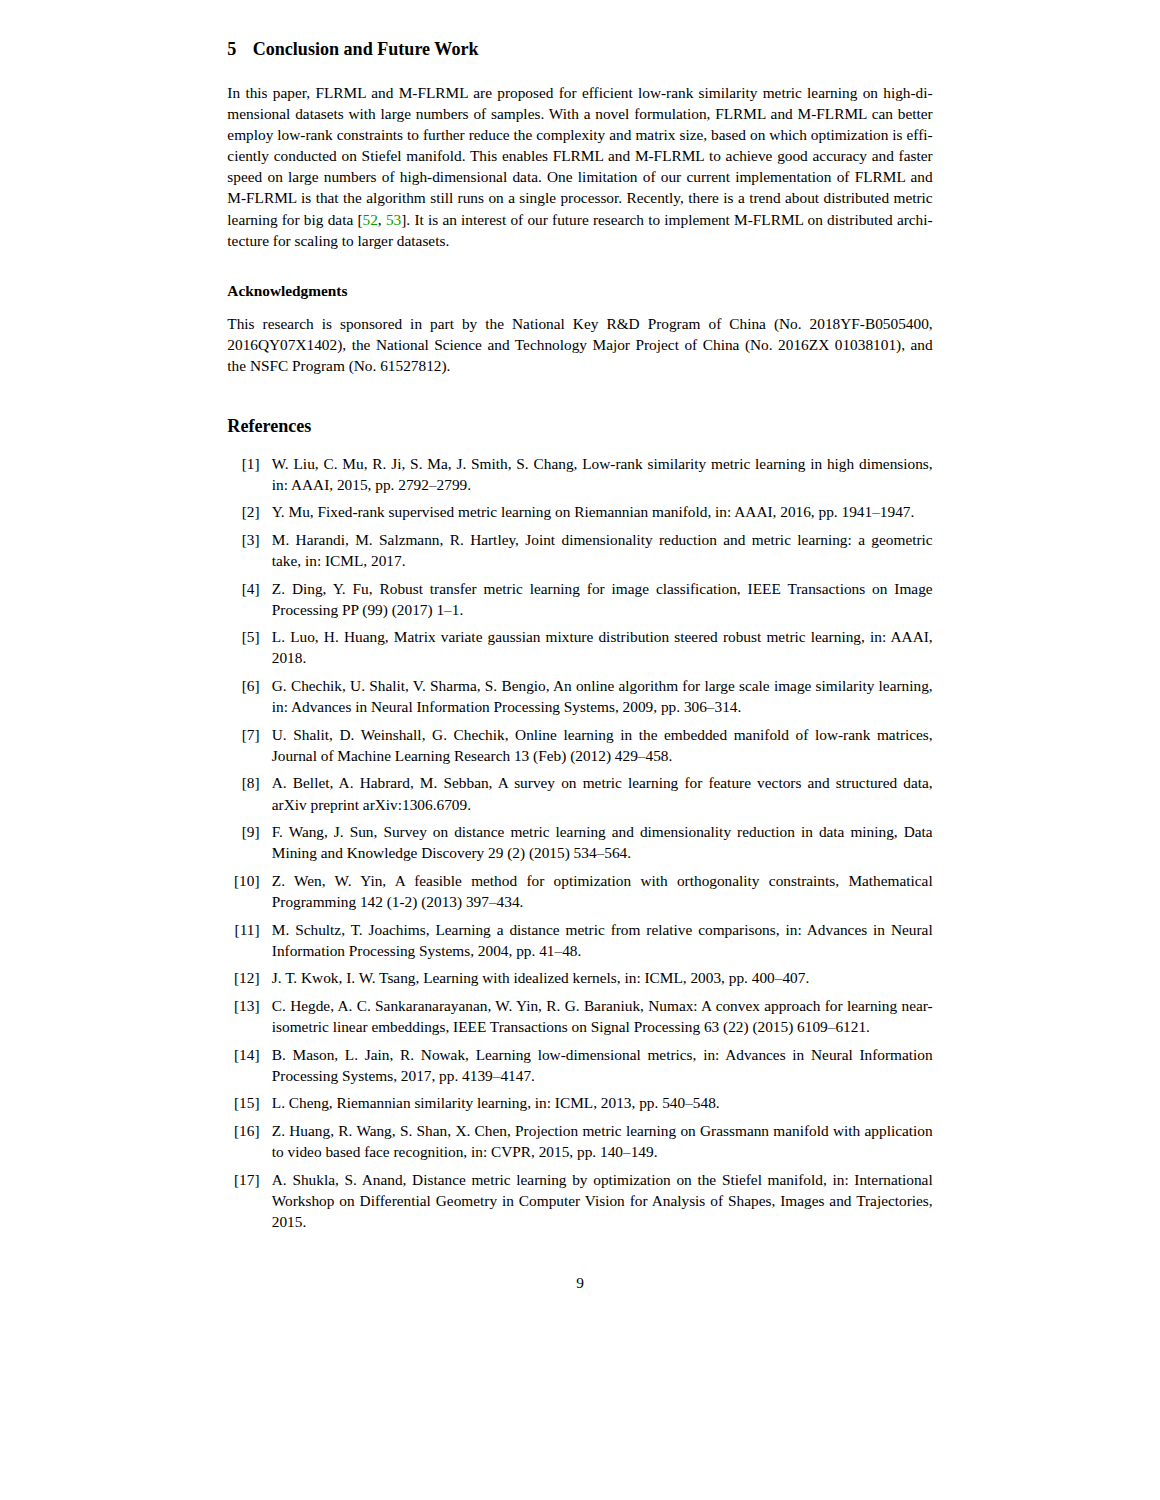5 Conclusion and Future Work
In this paper, FLRML and M-FLRML are proposed for efficient low-rank similarity metric learning on high-dimensional datasets with large numbers of samples. With a novel formulation, FLRML and M-FLRML can better employ low-rank constraints to further reduce the complexity and matrix size, based on which optimization is efficiently conducted on Stiefel manifold. This enables FLRML and M-FLRML to achieve good accuracy and faster speed on large numbers of high-dimensional data. One limitation of our current implementation of FLRML and M-FLRML is that the algorithm still runs on a single processor. Recently, there is a trend about distributed metric learning for big data [52, 53]. It is an interest of our future research to implement M-FLRML on distributed architecture for scaling to larger datasets.
Acknowledgments
This research is sponsored in part by the National Key R&D Program of China (No. 2018YF-B0505400, 2016QY07X1402), the National Science and Technology Major Project of China (No. 2016ZX 01038101), and the NSFC Program (No. 61527812).
References
W. Liu, C. Mu, R. Ji, S. Ma, J. Smith, S. Chang, Low-rank similarity metric learning in high dimensions, in: AAAI, 2015, pp. 2792–2799.
Y. Mu, Fixed-rank supervised metric learning on Riemannian manifold, in: AAAI, 2016, pp. 1941–1947.
M. Harandi, M. Salzmann, R. Hartley, Joint dimensionality reduction and metric learning: a geometric take, in: ICML, 2017.
Z. Ding, Y. Fu, Robust transfer metric learning for image classification, IEEE Transactions on Image Processing PP (99) (2017) 1–1.
L. Luo, H. Huang, Matrix variate gaussian mixture distribution steered robust metric learning, in: AAAI, 2018.
G. Chechik, U. Shalit, V. Sharma, S. Bengio, An online algorithm for large scale image similarity learning, in: Advances in Neural Information Processing Systems, 2009, pp. 306–314.
U. Shalit, D. Weinshall, G. Chechik, Online learning in the embedded manifold of low-rank matrices, Journal of Machine Learning Research 13 (Feb) (2012) 429–458.
A. Bellet, A. Habrard, M. Sebban, A survey on metric learning for feature vectors and structured data, arXiv preprint arXiv:1306.6709.
F. Wang, J. Sun, Survey on distance metric learning and dimensionality reduction in data mining, Data Mining and Knowledge Discovery 29 (2) (2015) 534–564.
Z. Wen, W. Yin, A feasible method for optimization with orthogonality constraints, Mathematical Programming 142 (1-2) (2013) 397–434.
M. Schultz, T. Joachims, Learning a distance metric from relative comparisons, in: Advances in Neural Information Processing Systems, 2004, pp. 41–48.
J. T. Kwok, I. W. Tsang, Learning with idealized kernels, in: ICML, 2003, pp. 400–407.
C. Hegde, A. C. Sankaranarayanan, W. Yin, R. G. Baraniuk, Numax: A convex approach for learning near-isometric linear embeddings, IEEE Transactions on Signal Processing 63 (22) (2015) 6109–6121.
B. Mason, L. Jain, R. Nowak, Learning low-dimensional metrics, in: Advances in Neural Information Processing Systems, 2017, pp. 4139–4147.
L. Cheng, Riemannian similarity learning, in: ICML, 2013, pp. 540–548.
Z. Huang, R. Wang, S. Shan, X. Chen, Projection metric learning on Grassmann manifold with application to video based face recognition, in: CVPR, 2015, pp. 140–149.
A. Shukla, S. Anand, Distance metric learning by optimization on the Stiefel manifold, in: International Workshop on Differential Geometry in Computer Vision for Analysis of Shapes, Images and Trajectories, 2015.
9